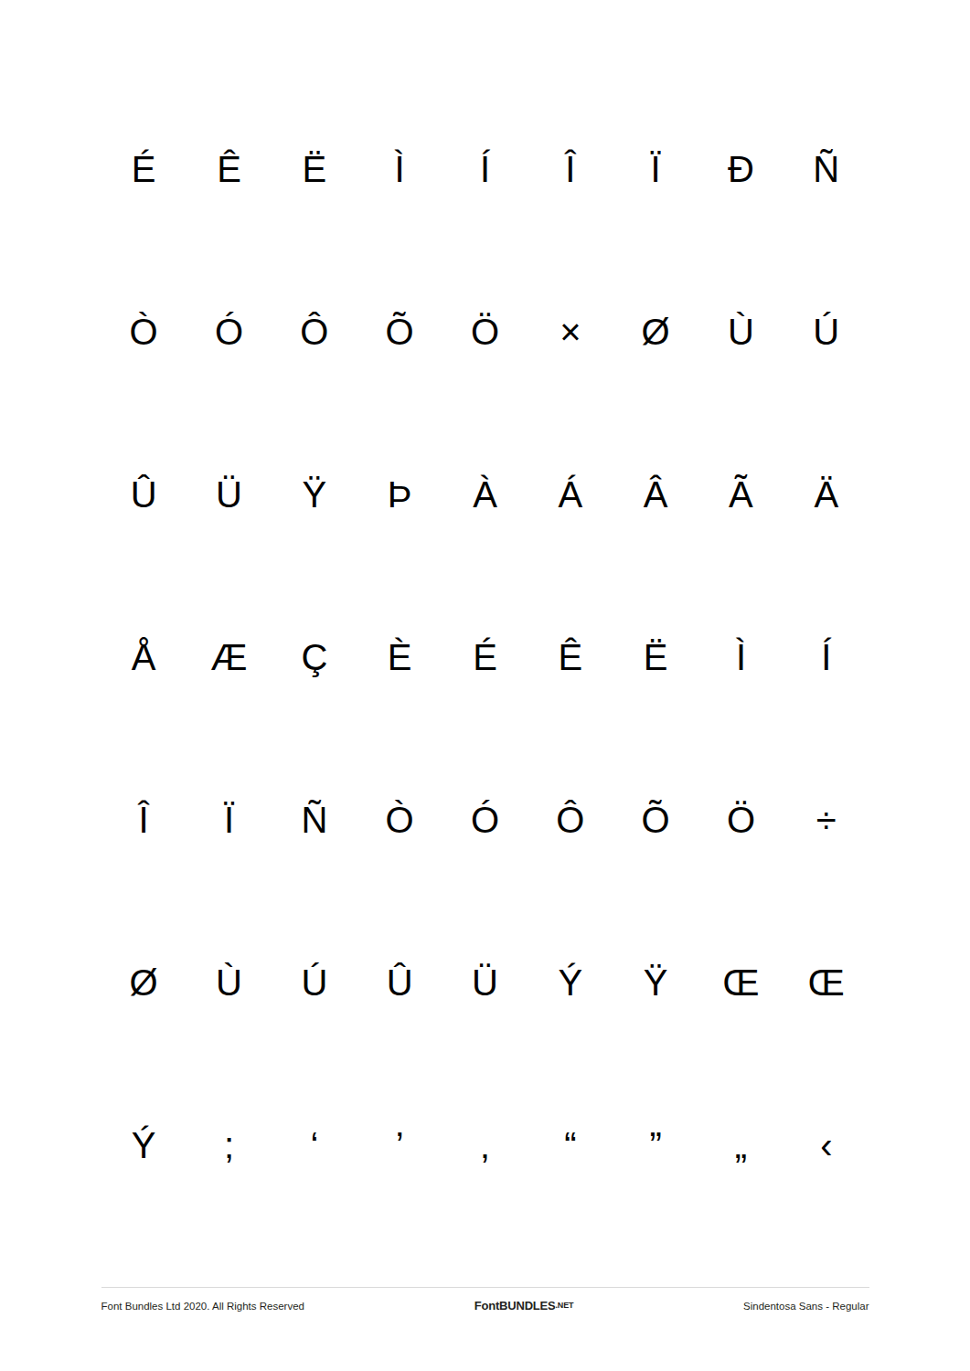| É | Ê | Ë | Ì | Í | Î | Ï | Đ | Ñ |
| Ò | Ó | Ô | Õ | Ö | × | Ø | Ù | Ú |
| Û | Ü | Ÿ | Þ | À | Á | Â | Ã | Ä |
| Å | Æ | Ç | È | É | Ê | Ë | Ì | Í |
| Î | Ï | Ñ | Ò | Ó | Ô | Õ | Ö | ÷ |
| Ø | Ù | Ú | Û | Ü | Ý | Ÿ | Œ | Œ |
| Ý | ; | ‘ | ’ | ‚ | “ | ” | „ | ‹ |
Font Bundles Ltd 2020. All Rights Reserved
FontBUNDLES.NET
Sindentosa Sans - Regular